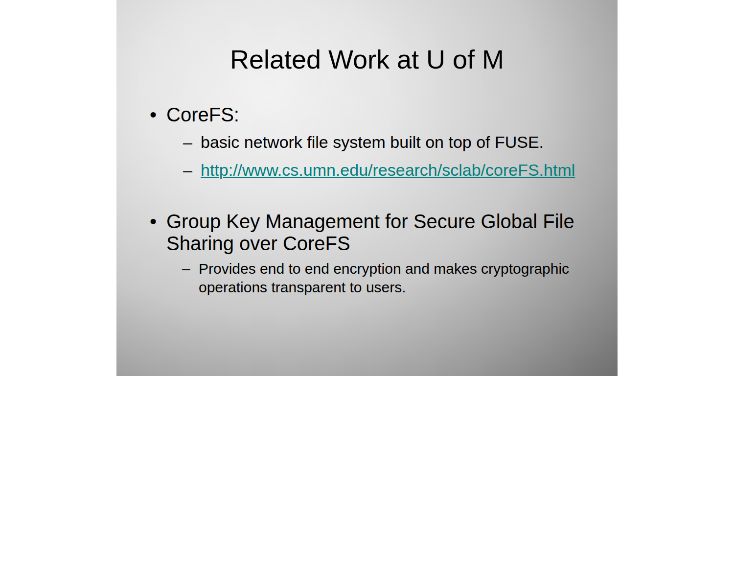Related Work at U of M
CoreFS:
basic network file system built on top of FUSE.
http://www.cs.umn.edu/research/sclab/coreFS.html
Group Key Management for Secure Global File Sharing over CoreFS
Provides end to end encryption and makes cryptographic operations transparent to users.